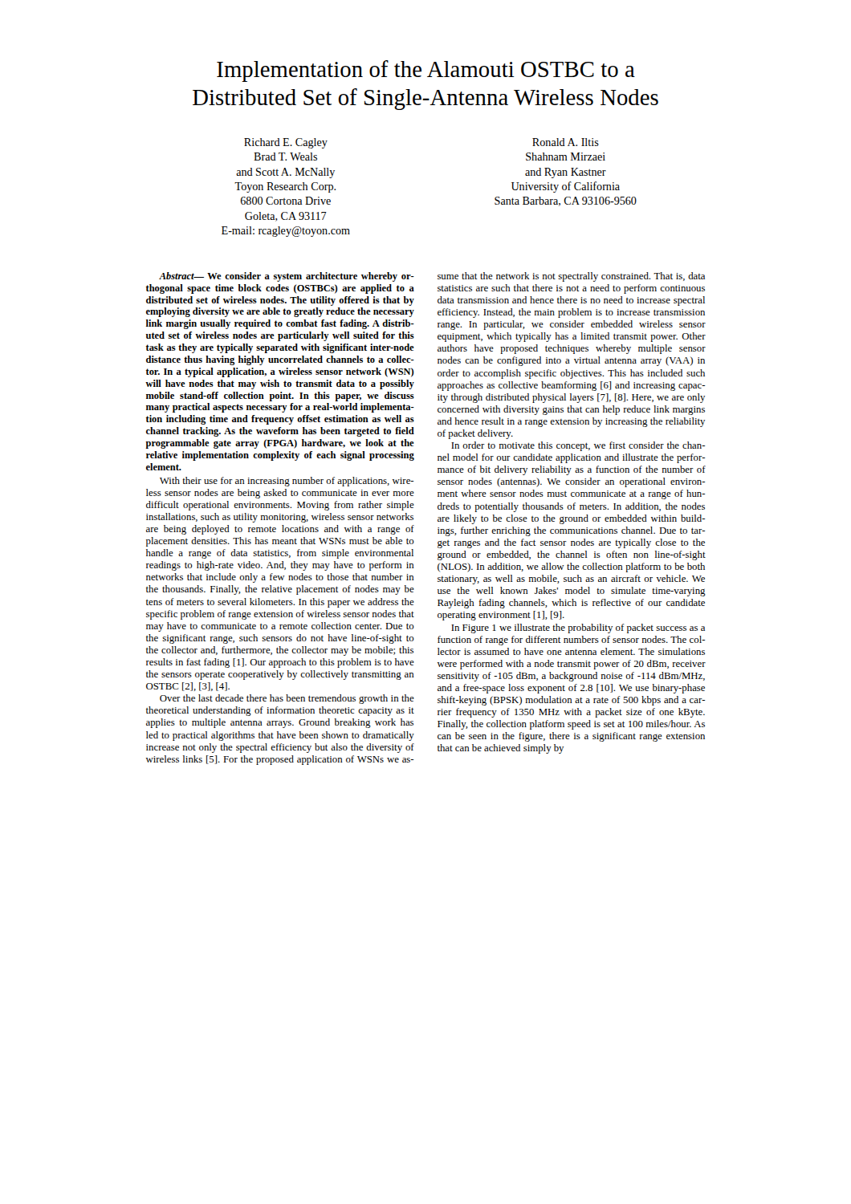Implementation of the Alamouti OSTBC to a
Distributed Set of Single-Antenna Wireless Nodes
| Richard E. Cagley Brad T. Weals and Scott A. McNally Toyon Research Corp. 6800 Cortona Drive Goleta, CA 93117 E-mail: rcagley@toyon.com | Ronald A. Iltis Shahnam Mirzaei and Ryan Kastner University of California Santa Barbara, CA 93106-9560 |
Abstract— We consider a system architecture whereby orthogonal space time block codes (OSTBCs) are applied to a distributed set of wireless nodes. The utility offered is that by employing diversity we are able to greatly reduce the necessary link margin usually required to combat fast fading. A distributed set of wireless nodes are particularly well suited for this task as they are typically separated with significant inter-node distance thus having highly uncorrelated channels to a collector. In a typical application, a wireless sensor network (WSN) will have nodes that may wish to transmit data to a possibly mobile stand-off collection point. In this paper, we discuss many practical aspects necessary for a real-world implementation including time and frequency offset estimation as well as channel tracking. As the waveform has been targeted to field programmable gate array (FPGA) hardware, we look at the relative implementation complexity of each signal processing element.
With their use for an increasing number of applications, wireless sensor nodes are being asked to communicate in ever more difficult operational environments. Moving from rather simple installations, such as utility monitoring, wireless sensor networks are being deployed to remote locations and with a range of placement densities. This has meant that WSNs must be able to handle a range of data statistics, from simple environmental readings to high-rate video. And, they may have to perform in networks that include only a few nodes to those that number in the thousands. Finally, the relative placement of nodes may be tens of meters to several kilometers. In this paper we address the specific problem of range extension of wireless sensor nodes that may have to communicate to a remote collection center. Due to the significant range, such sensors do not have line-of-sight to the collector and, furthermore, the collector may be mobile; this results in fast fading [1]. Our approach to this problem is to have the sensors operate cooperatively by collectively transmitting an OSTBC [2], [3], [4].
Over the last decade there has been tremendous growth in the theoretical understanding of information theoretic capacity as it applies to multiple antenna arrays. Ground breaking work has led to practical algorithms that have been shown to dramatically increase not only the spectral efficiency but also the diversity of wireless links [5]. For the proposed application of WSNs we assume that the network is not spectrally constrained. That is, data statistics are such that there is not a need to perform continuous data transmission and hence there is no need to increase spectral efficiency. Instead, the main problem is to increase transmission range. In particular, we consider embedded wireless sensor equipment, which typically has a limited transmit power. Other authors have proposed techniques whereby multiple sensor nodes can be configured into a virtual antenna array (VAA) in order to accomplish specific objectives. This has included such approaches as collective beamforming [6] and increasing capacity through distributed physical layers [7], [8]. Here, we are only concerned with diversity gains that can help reduce link margins and hence result in a range extension by increasing the reliability of packet delivery.
In order to motivate this concept, we first consider the channel model for our candidate application and illustrate the performance of bit delivery reliability as a function of the number of sensor nodes (antennas). We consider an operational environment where sensor nodes must communicate at a range of hundreds to potentially thousands of meters. In addition, the nodes are likely to be close to the ground or embedded within buildings, further enriching the communications channel. Due to target ranges and the fact sensor nodes are typically close to the ground or embedded, the channel is often non line-of-sight (NLOS). In addition, we allow the collection platform to be both stationary, as well as mobile, such as an aircraft or vehicle. We use the well known Jakes' model to simulate time-varying Rayleigh fading channels, which is reflective of our candidate operating environment [1], [9].
In Figure 1 we illustrate the probability of packet success as a function of range for different numbers of sensor nodes. The collector is assumed to have one antenna element. The simulations were performed with a node transmit power of 20 dBm, receiver sensitivity of -105 dBm, a background noise of -114 dBm/MHz, and a free-space loss exponent of 2.8 [10]. We use binary-phase shift-keying (BPSK) modulation at a rate of 500 kbps and a carrier frequency of 1350 MHz with a packet size of one kByte. Finally, the collection platform speed is set at 100 miles/hour. As can be seen in the figure, there is a significant range extension that can be achieved simply by